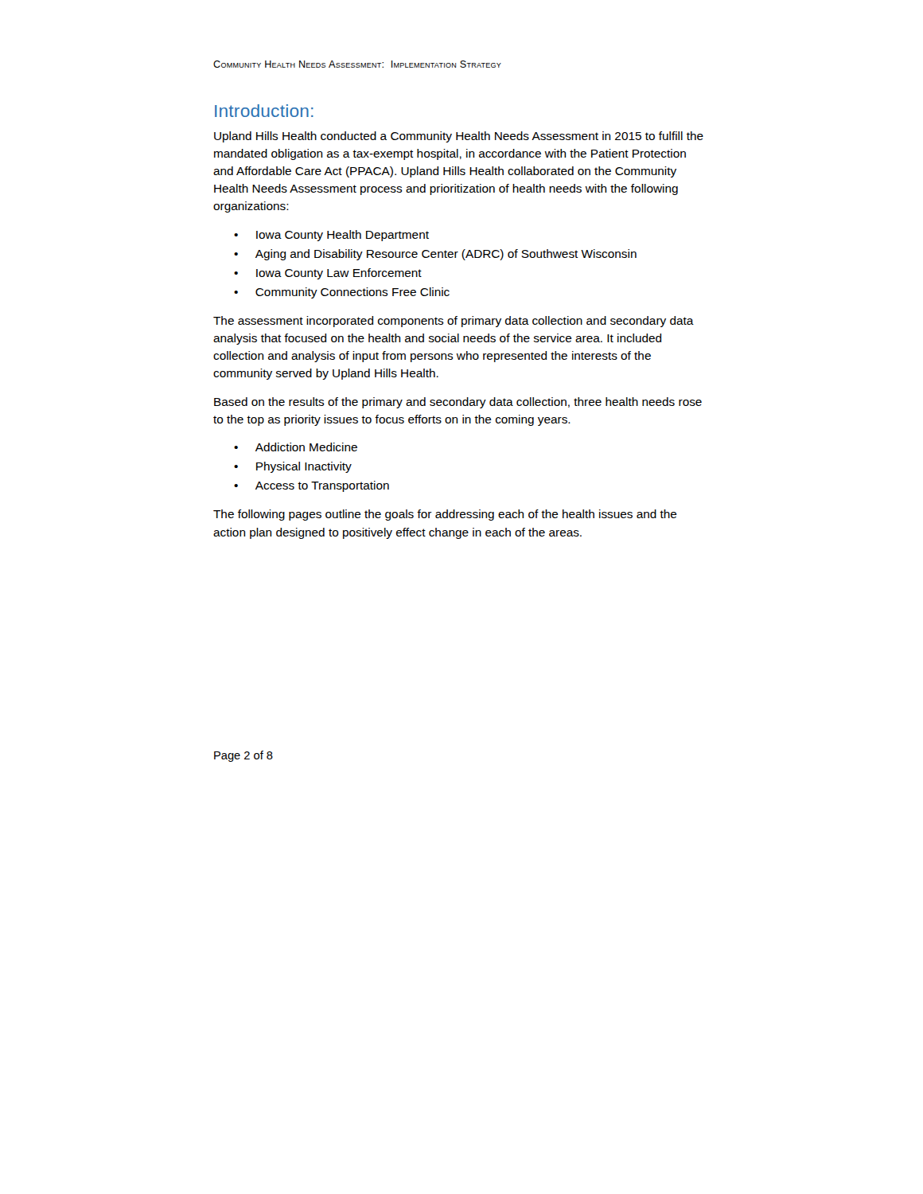Community Health Needs Assessment: Implementation Strategy
Introduction:
Upland Hills Health conducted a Community Health Needs Assessment in 2015 to fulfill the mandated obligation as a tax-exempt hospital, in accordance with the Patient Protection and Affordable Care Act (PPACA). Upland Hills Health collaborated on the Community Health Needs Assessment process and prioritization of health needs with the following organizations:
Iowa County Health Department
Aging and Disability Resource Center (ADRC) of Southwest Wisconsin
Iowa County Law Enforcement
Community Connections Free Clinic
The assessment incorporated components of primary data collection and secondary data analysis that focused on the health and social needs of the service area. It included collection and analysis of input from persons who represented the interests of the community served by Upland Hills Health.
Based on the results of the primary and secondary data collection, three health needs rose to the top as priority issues to focus efforts on in the coming years.
Addiction Medicine
Physical Inactivity
Access to Transportation
The following pages outline the goals for addressing each of the health issues and the action plan designed to positively effect change in each of the areas.
Page 2 of 8